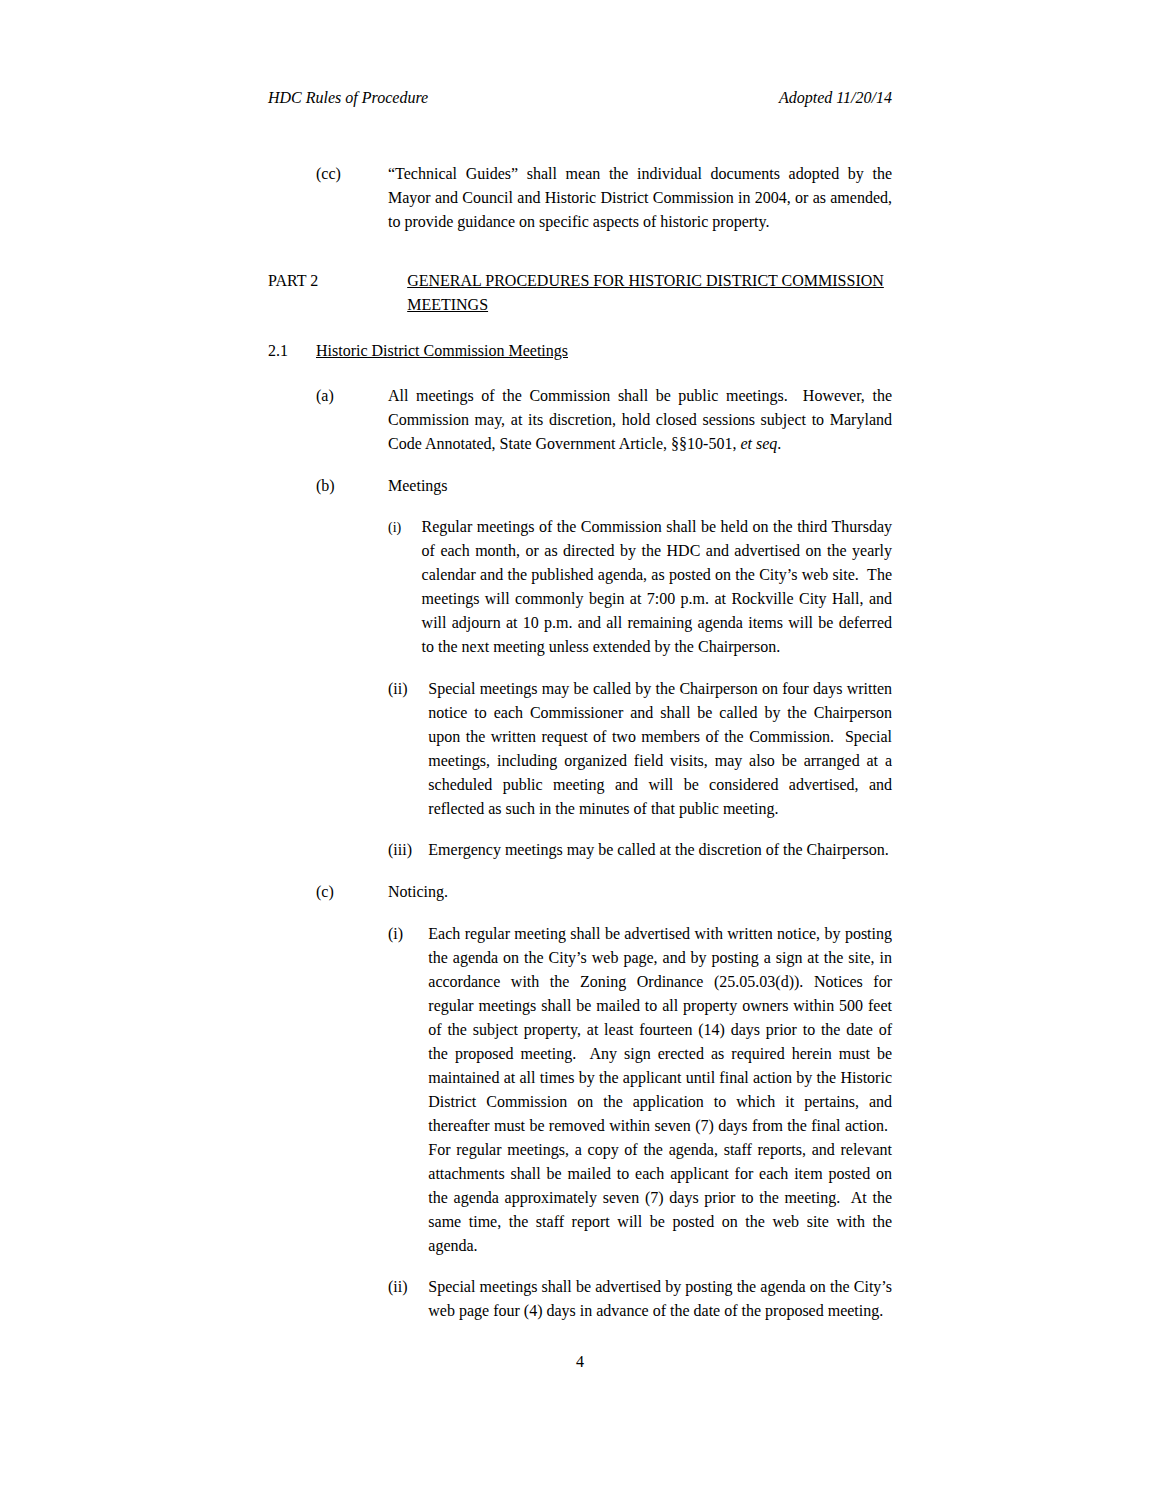HDC Rules of Procedure
Adopted 11/20/14
(cc)
“Technical Guides” shall mean the individual documents adopted by the Mayor and Council and Historic District Commission in 2004, or as amended, to provide guidance on specific aspects of historic property.
PART 2
GENERAL PROCEDURES FOR HISTORIC DISTRICT COMMISSION MEETINGS
2.1
Historic District Commission Meetings
(a)
All meetings of the Commission shall be public meetings. However, the Commission may, at its discretion, hold closed sessions subject to Maryland Code Annotated, State Government Article, §§10-501, et seq.
(b)
Meetings
(i)
Regular meetings of the Commission shall be held on the third Thursday of each month, or as directed by the HDC and advertised on the yearly calendar and the published agenda, as posted on the City’s web site. The meetings will commonly begin at 7:00 p.m. at Rockville City Hall, and will adjourn at 10 p.m. and all remaining agenda items will be deferred to the next meeting unless extended by the Chairperson.
(ii)
Special meetings may be called by the Chairperson on four days written notice to each Commissioner and shall be called by the Chairperson upon the written request of two members of the Commission. Special meetings, including organized field visits, may also be arranged at a scheduled public meeting and will be considered advertised, and reflected as such in the minutes of that public meeting.
(iii)
Emergency meetings may be called at the discretion of the Chairperson.
(c)
Noticing.
(i)
Each regular meeting shall be advertised with written notice, by posting the agenda on the City’s web page, and by posting a sign at the site, in accordance with the Zoning Ordinance (25.05.03(d)). Notices for regular meetings shall be mailed to all property owners within 500 feet of the subject property, at least fourteen (14) days prior to the date of the proposed meeting. Any sign erected as required herein must be maintained at all times by the applicant until final action by the Historic District Commission on the application to which it pertains, and thereafter must be removed within seven (7) days from the final action. For regular meetings, a copy of the agenda, staff reports, and relevant attachments shall be mailed to each applicant for each item posted on the agenda approximately seven (7) days prior to the meeting. At the same time, the staff report will be posted on the web site with the agenda.
(ii)
Special meetings shall be advertised by posting the agenda on the City’s web page four (4) days in advance of the date of the proposed meeting.
4